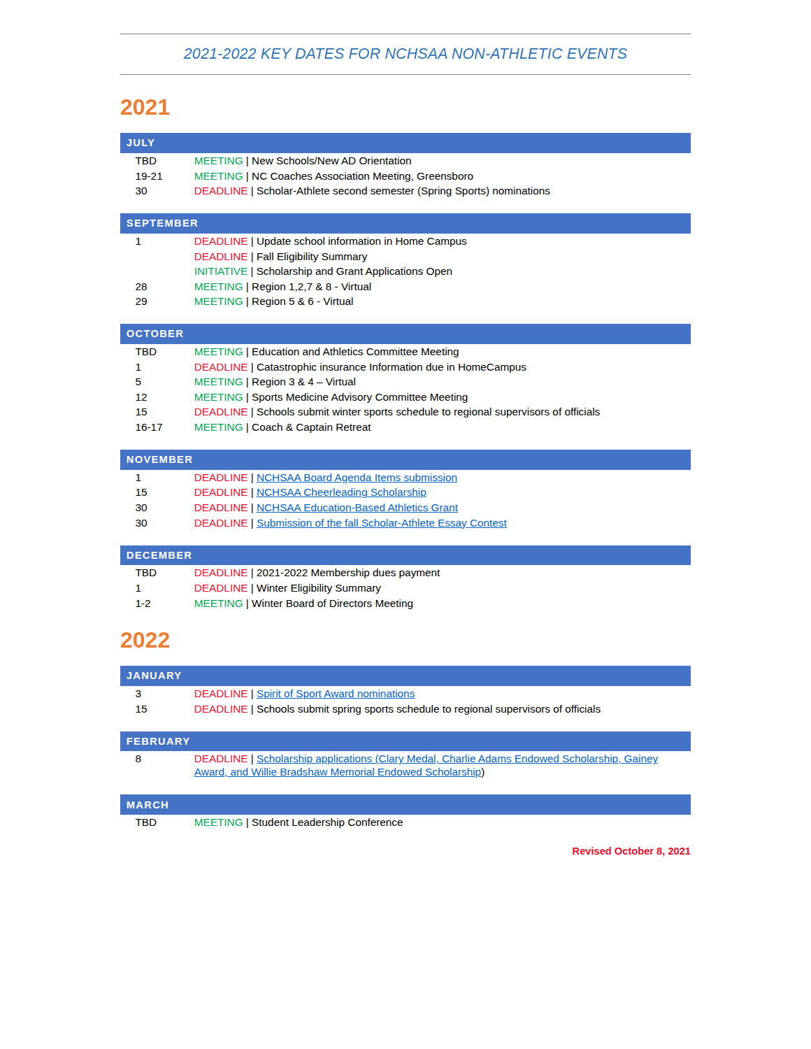2021-2022 KEY DATES FOR NCHSAA NON-ATHLETIC EVENTS
2021
JULY
| TBD | MEETING / New Schools/New AD Orientation |
| 19-21 | MEETING / NC Coaches Association Meeting, Greensboro |
| 30 | DEADLINE / Scholar-Athlete second semester (Spring Sports) nominations |
SEPTEMBER
| 1 | DEADLINE / Update school information in Home Campus |
| | DEADLINE / Fall Eligibility Summary |
| | INITIATIVE / Scholarship and Grant Applications Open |
| 28 | MEETING / Region 1,2,7 & 8 - Virtual |
| 29 | MEETING / Region 5 & 6 - Virtual |
OCTOBER
| TBD | MEETING / Education and Athletics Committee Meeting |
| 1 | DEADLINE / Catastrophic insurance Information due in HomeCampus |
| 5 | MEETING / Region 3 & 4 – Virtual |
| 12 | MEETING / Sports Medicine Advisory Committee Meeting |
| 15 | DEADLINE / Schools submit winter sports schedule to regional supervisors of officials |
| 16-17 | MEETING / Coach & Captain Retreat |
NOVEMBER
| 1 | DEADLINE / NCHSAA Board Agenda Items submission |
| 15 | DEADLINE / NCHSAA Cheerleading Scholarship |
| 30 | DEADLINE / NCHSAA Education-Based Athletics Grant |
| 30 | DEADLINE / Submission of the fall Scholar-Athlete Essay Contest |
DECEMBER
| TBD | DEADLINE / 2021-2022 Membership dues payment |
| 1 | DEADLINE / Winter Eligibility Summary |
| 1-2 | MEETING / Winter Board of Directors Meeting |
2022
JANUARY
| 3 | DEADLINE / Spirit of Sport Award nominations |
| 15 | DEADLINE / Schools submit spring sports schedule to regional supervisors of officials |
FEBRUARY
| 8 | DEADLINE / Scholarship applications (Clary Medal, Charlie Adams Endowed Scholarship, Gainey Award, and Willie Bradshaw Memorial Endowed Scholarship ) |
MARCH
| TBD | MEETING / Student Leadership Conference |
Revised October 8, 2021